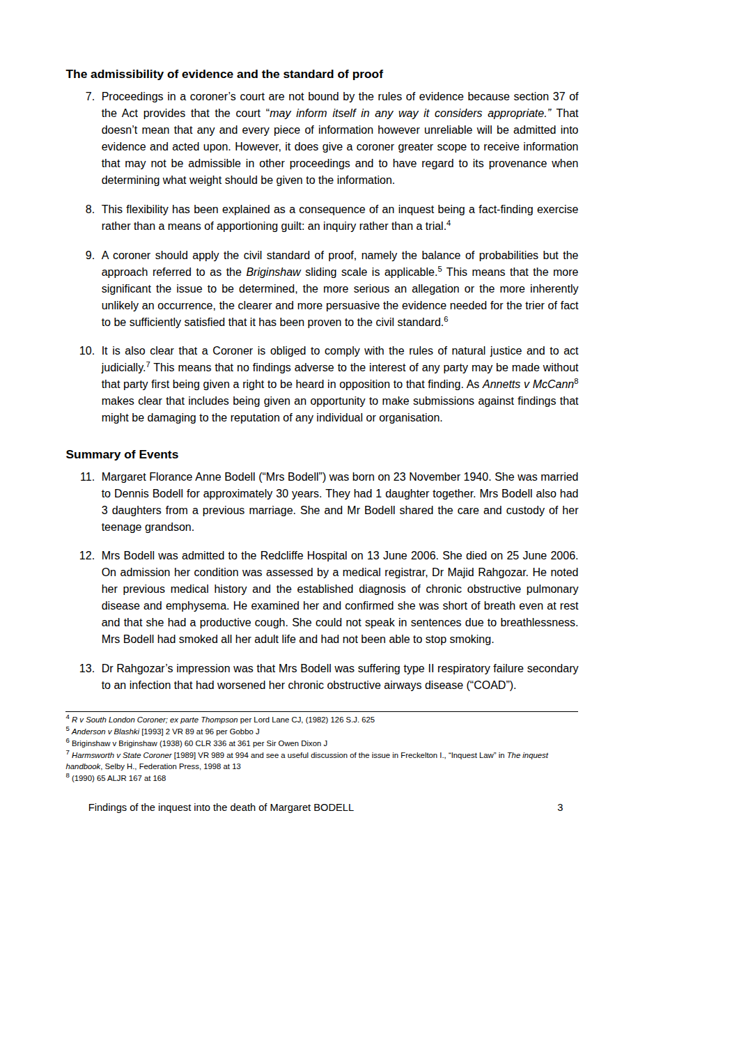The admissibility of evidence and the standard of proof
7. Proceedings in a coroner’s court are not bound by the rules of evidence because section 37 of the Act provides that the court “may inform itself in any way it considers appropriate.” That doesn’t mean that any and every piece of information however unreliable will be admitted into evidence and acted upon. However, it does give a coroner greater scope to receive information that may not be admissible in other proceedings and to have regard to its provenance when determining what weight should be given to the information.
8. This flexibility has been explained as a consequence of an inquest being a fact-finding exercise rather than a means of apportioning guilt: an inquiry rather than a trial.4
9. A coroner should apply the civil standard of proof, namely the balance of probabilities but the approach referred to as the Briginshaw sliding scale is applicable.5 This means that the more significant the issue to be determined, the more serious an allegation or the more inherently unlikely an occurrence, the clearer and more persuasive the evidence needed for the trier of fact to be sufficiently satisfied that it has been proven to the civil standard.6
10. It is also clear that a Coroner is obliged to comply with the rules of natural justice and to act judicially.7 This means that no findings adverse to the interest of any party may be made without that party first being given a right to be heard in opposition to that finding. As Annetts v McCann8 makes clear that includes being given an opportunity to make submissions against findings that might be damaging to the reputation of any individual or organisation.
Summary of Events
11. Margaret Florance Anne Bodell (“Mrs Bodell”) was born on 23 November 1940. She was married to Dennis Bodell for approximately 30 years. They had 1 daughter together. Mrs Bodell also had 3 daughters from a previous marriage. She and Mr Bodell shared the care and custody of her teenage grandson.
12. Mrs Bodell was admitted to the Redcliffe Hospital on 13 June 2006. She died on 25 June 2006. On admission her condition was assessed by a medical registrar, Dr Majid Rahgozar. He noted her previous medical history and the established diagnosis of chronic obstructive pulmonary disease and emphysema. He examined her and confirmed she was short of breath even at rest and that she had a productive cough. She could not speak in sentences due to breathlessness. Mrs Bodell had smoked all her adult life and had not been able to stop smoking.
13. Dr Rahgozar’s impression was that Mrs Bodell was suffering type II respiratory failure secondary to an infection that had worsened her chronic obstructive airways disease (“COAD”).
4 R v South London Coroner; ex parte Thompson per Lord Lane CJ, (1982) 126 S.J. 625
5 Anderson v Blashki [1993] 2 VR 89 at 96 per Gobbo J
6 Briginshaw v Briginshaw (1938) 60 CLR 336 at 361 per Sir Owen Dixon J
7 Harmsworth v State Coroner [1989] VR 989 at 994 and see a useful discussion of the issue in Freckelton I., “Inquest Law” in The inquest handbook, Selby H., Federation Press, 1998 at 13
8 (1990) 65 ALJR 167 at 168
Findings of the inquest into the death of Margaret BODELL 3